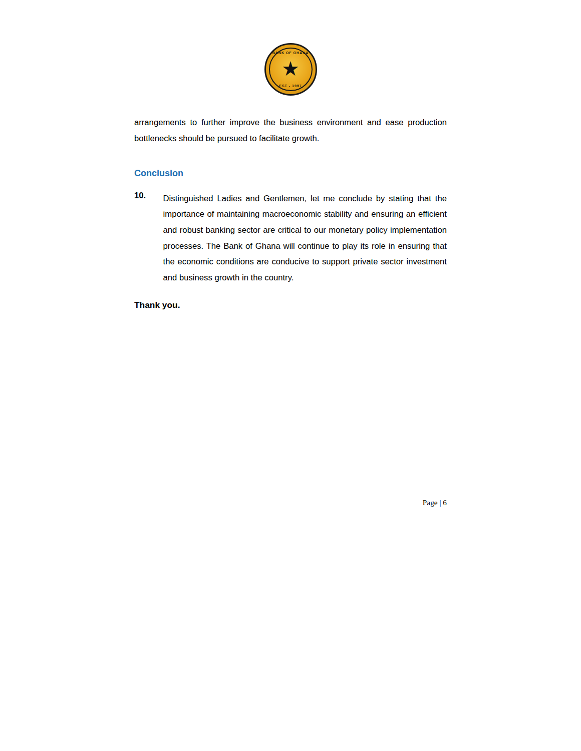BANK OF GHANA
★
EST - 1957
arrangements to further improve the business environment and ease production bottlenecks should be pursued to facilitate growth.
Conclusion
10.
Distinguished Ladies and Gentlemen, let me conclude by stating that the importance of maintaining macroeconomic stability and ensuring an efficient and robust banking sector are critical to our monetary policy implementation processes. The Bank of Ghana will continue to play its role in ensuring that the economic conditions are conducive to support private sector investment and business growth in the country.
Thank you.
Page | 6